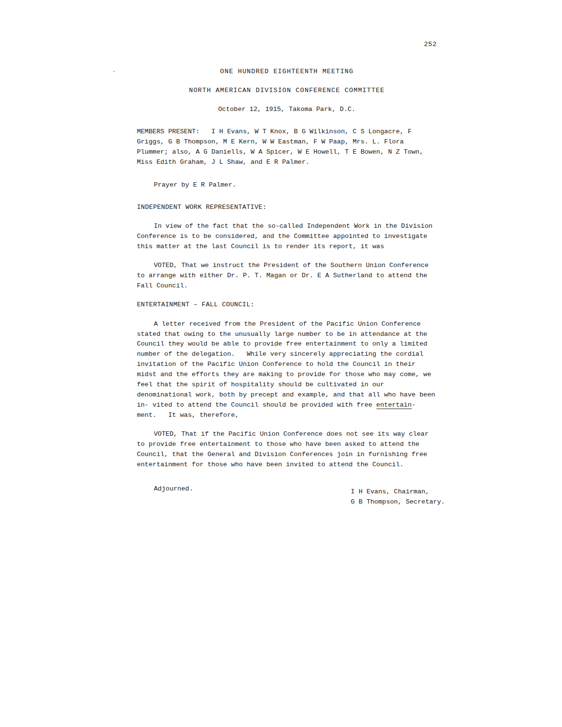.
252
ONE HUNDRED EIGHTEENTH MEETING
NORTH AMERICAN DIVISION CONFERENCE COMMITTEE
October 12, 1915, Takoma Park, D.C.
MEMBERS PRESENT: I H Evans, W T Knox, B G Wilkinson, C S Longacre, F Griggs, G B Thompson, M E Kern, W W Eastman, F W Paap, Mrs. L. Flora Plummer; also, A G Daniells, W A Spicer, W E Howell, T E Bowen, N Z Town, Miss Edith Graham, J L Shaw, and E R Palmer.
Prayer by E R Palmer.
INDEPENDENT WORK REPRESENTATIVE:
In view of the fact that the so-called Independent Work in the Division Conference is to be considered, and the Committee appointed to investigate this matter at the last Council is to render its report, it was
VOTED, That we instruct the President of the Southern Union Conference to arrange with either Dr. P. T. Magan or Dr. E A Sutherland to attend the Fall Council.
ENTERTAINMENT – FALL COUNCIL:
A letter received from the President of the Pacific Union Conference stated that owing to the unusually large number to be in attendance at the Council they would be able to provide free entertainment to only a limited number of the delegation. While very sincerely appreciating the cordial invitation of the Pacific Union Conference to hold the Council in their midst and the efforts they are making to provide for those who may come, we feel that the spirit of hospitality should be cultivated in our denominational work, both by precept and example, and that all who have been in‑ vited to attend the Council should be provided with free entertain‑ ment. It was, therefore,
VOTED, That if the Pacific Union Conference does not see its way clear to provide free entertainment to those who have been asked to attend the Council, that the General and Division Conferences join in furnishing free entertainment for those who have been invited to attend the Council.
Adjourned.
I H Evans, Chairman,
G B Thompson, Secretary.